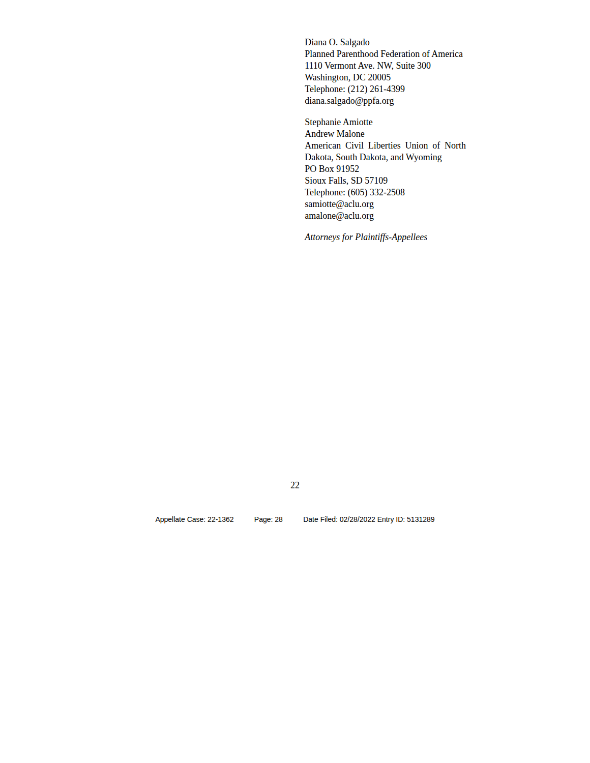Diana O. Salgado
Planned Parenthood Federation of America
1110 Vermont Ave. NW, Suite 300
Washington, DC 20005
Telephone: (212) 261-4399
diana.salgado@ppfa.org
Stephanie Amiotte
Andrew Malone
American Civil Liberties Union of North Dakota, South Dakota, and Wyoming
PO Box 91952
Sioux Falls, SD 57109
Telephone: (605) 332-2508
samiotte@aclu.org
amalone@aclu.org
Attorneys for Plaintiffs-Appellees
22
Appellate Case: 22-1362 Page: 28 Date Filed: 02/28/2022 Entry ID: 5131289